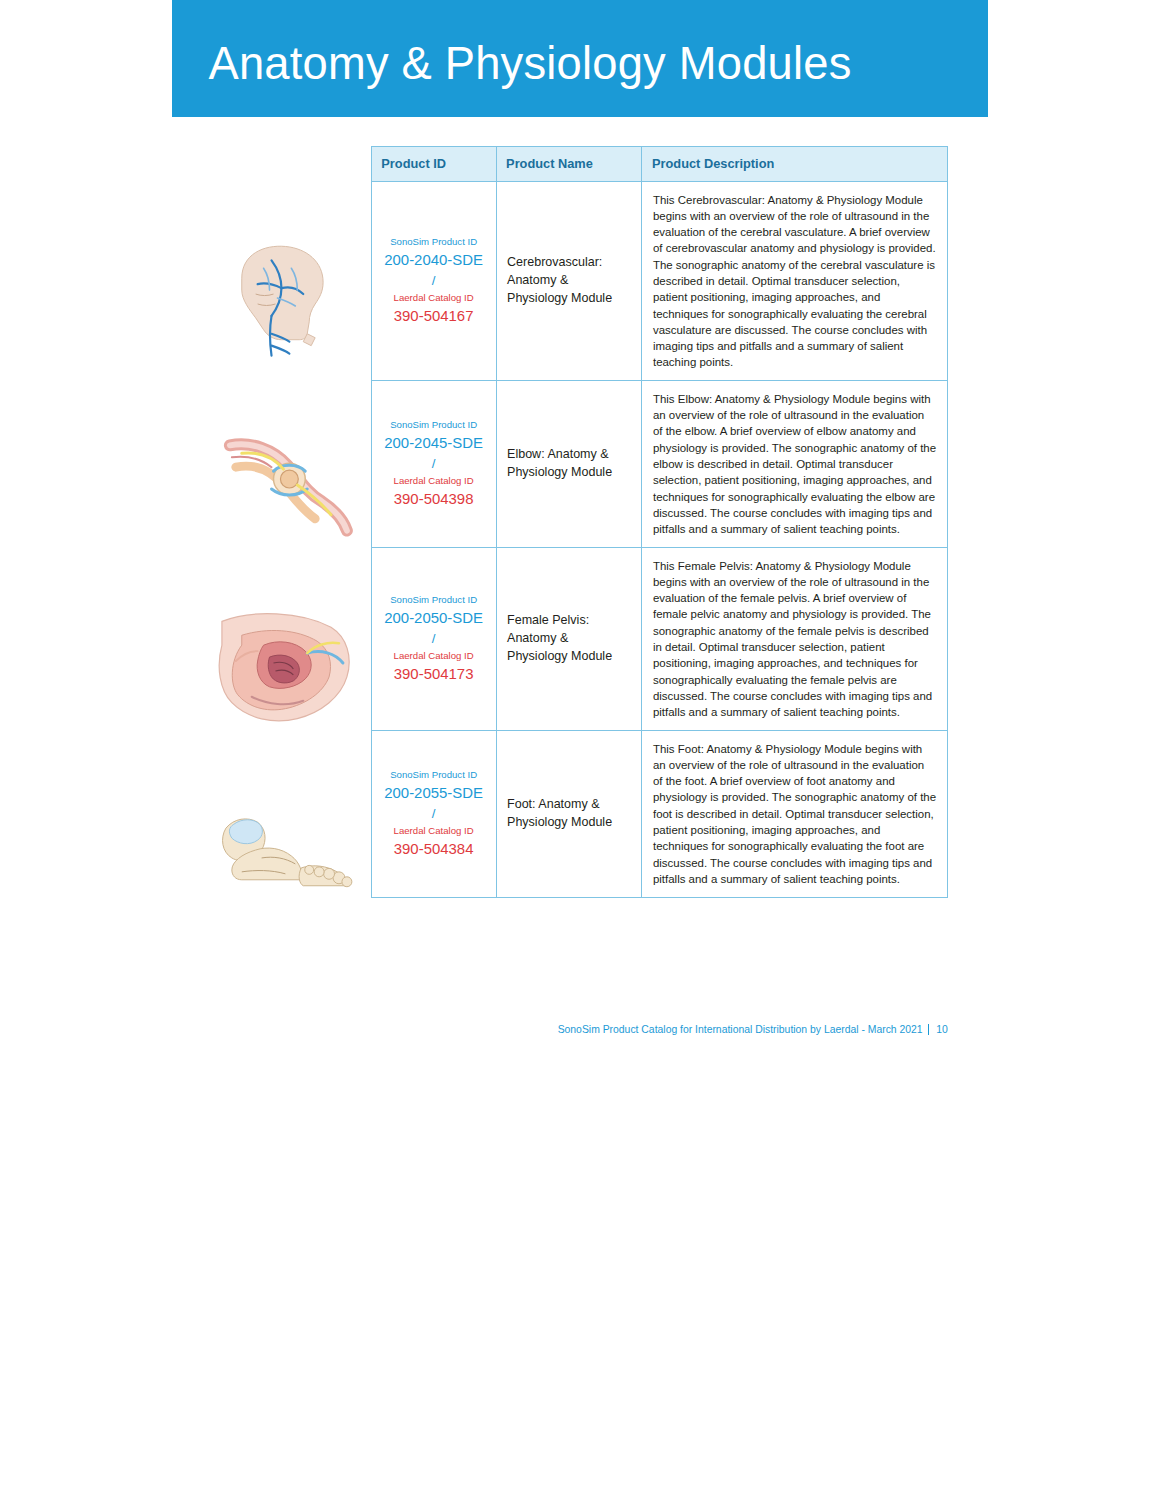Anatomy & Physiology Modules
| Product ID | Product Name | Product Description |
| --- | --- | --- |
| SonoSim Product ID 200-2040-SDE / Laerdal Catalog ID 390-504167 | Cerebrovascular: Anatomy & Physiology Module | This Cerebrovascular: Anatomy & Physiology Module begins with an overview of the role of ultrasound in the evaluation of the cerebral vasculature. A brief overview of cerebrovascular anatomy and physiology is provided. The sonographic anatomy of the cerebral vasculature is described in detail. Optimal transducer selection, patient positioning, imaging approaches, and techniques for sonographically evaluating the cerebral vasculature are discussed. The course concludes with imaging tips and pitfalls and a summary of salient teaching points. |
| SonoSim Product ID 200-2045-SDE / Laerdal Catalog ID 390-504398 | Elbow: Anatomy & Physiology Module | This Elbow: Anatomy & Physiology Module begins with an overview of the role of ultrasound in the evaluation of the elbow. A brief overview of elbow anatomy and physiology is provided. The sonographic anatomy of the elbow is described in detail. Optimal transducer selection, patient positioning, imaging approaches, and techniques for sonographically evaluating the elbow are discussed. The course concludes with imaging tips and pitfalls and a summary of salient teaching points. |
| SonoSim Product ID 200-2050-SDE / Laerdal Catalog ID 390-504173 | Female Pelvis: Anatomy & Physiology Module | This Female Pelvis: Anatomy & Physiology Module begins with an overview of the role of ultrasound in the evaluation of the female pelvis. A brief overview of female pelvic anatomy and physiology is provided. The sonographic anatomy of the female pelvis is described in detail. Optimal transducer selection, patient positioning, imaging approaches, and techniques for sonographically evaluating the female pelvis are discussed. The course concludes with imaging tips and pitfalls and a summary of salient teaching points. |
| SonoSim Product ID 200-2055-SDE / Laerdal Catalog ID 390-504384 | Foot: Anatomy & Physiology Module | This Foot: Anatomy & Physiology Module begins with an overview of the role of ultrasound in the evaluation of the foot. A brief overview of foot anatomy and physiology is provided. The sonographic anatomy of the foot is described in detail. Optimal transducer selection, patient positioning, imaging approaches, and techniques for sonographically evaluating the foot are discussed. The course concludes with imaging tips and pitfalls and a summary of salient teaching points. |
SonoSim Product Catalog for International Distribution by Laerdal - March 202110